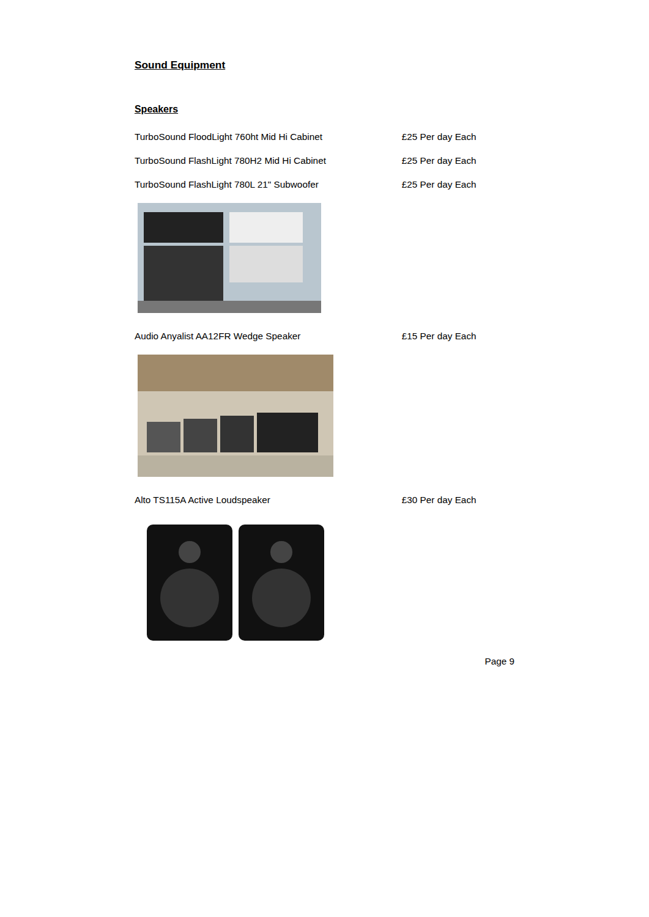Sound Equipment
Speakers
TurboSound FloodLight 760ht Mid Hi Cabinet £25 Per day Each
TurboSound FlashLight 780H2 Mid Hi Cabinet £25 Per day Each
TurboSound FlashLight 780L 21" Subwoofer £25 Per day Each
Audio Anyalist AA12FR Wedge Speaker £15 Per day Each
Alto TS115A Active Loudspeaker £30 Per day Each
Page 9